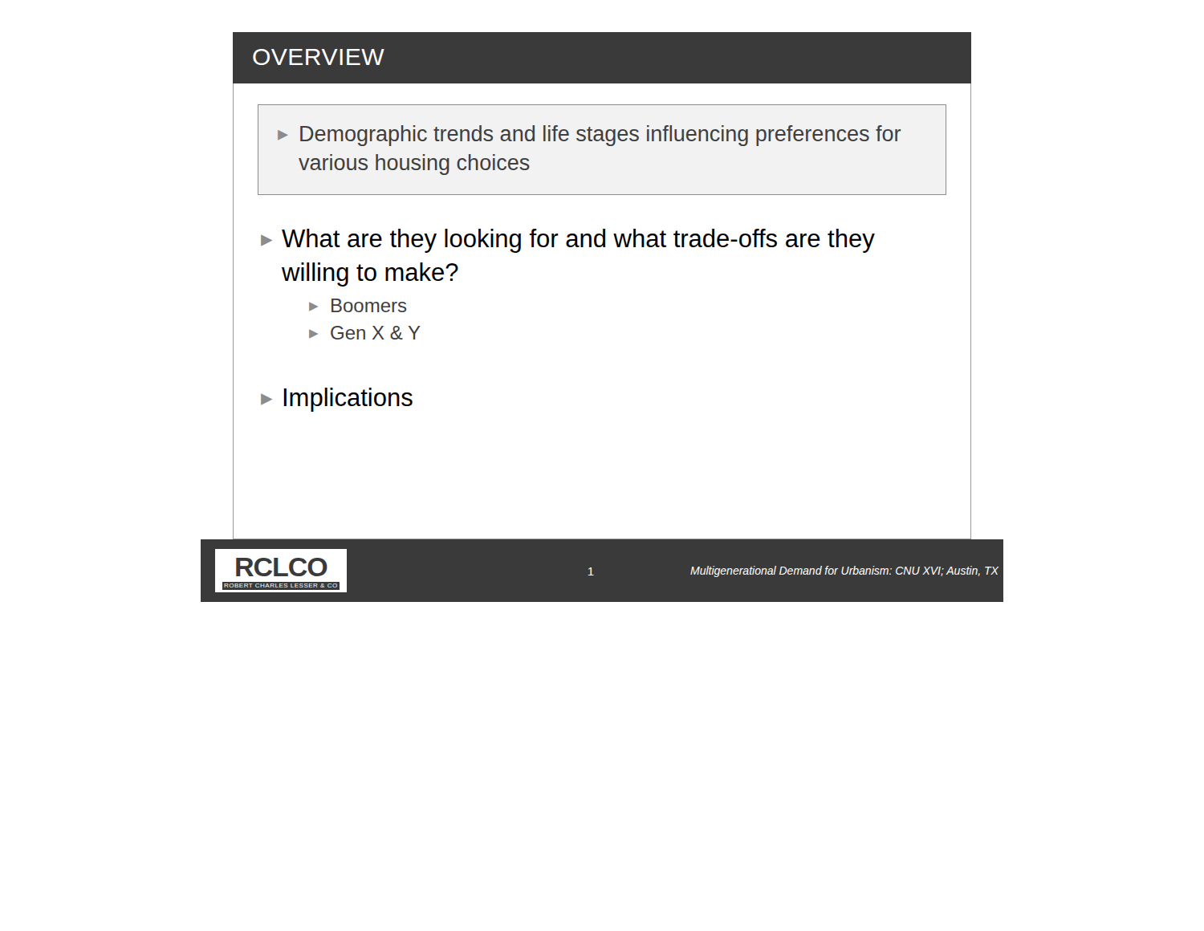OVERVIEW
Demographic trends and life stages influencing preferences for various housing choices
What are they looking for and what trade-offs are they willing to make?
Boomers
Gen X & Y
Implications
RCLCO ROBERT CHARLES LESSER & CO
1
Multigenerational Demand for Urbanism: CNU XVI; Austin, TX